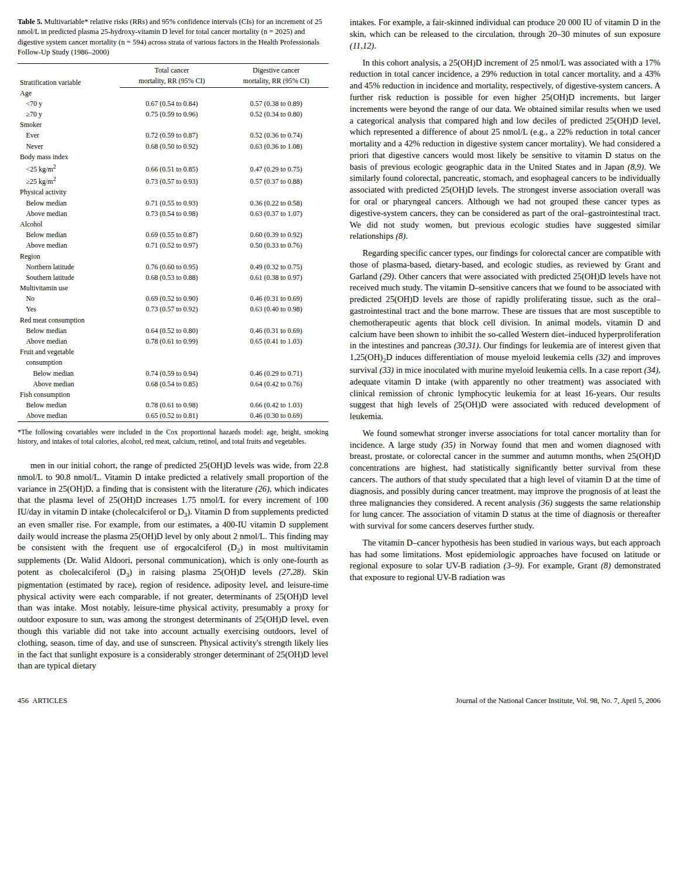Table 5. Multivariable* relative risks (RRs) and 95% confidence intervals (CIs) for an increment of 25 nmol/L in predicted plasma 25-hydroxy-vitamin D level for total cancer mortality (n = 2025) and digestive system cancer mortality (n = 594) across strata of various factors in the Health Professionals Follow-Up Study (1986–2000)
| Stratification variable | Total cancer | Digestive cancer |
| --- | --- | --- |
| mortality, RR (95% CI) | mortality, RR (95% CI) |
| Age | | |
| <70 y | 0.67 (0.54 to 0.84) | 0.57 (0.38 to 0.89) |
| ≥70 y | 0.75 (0.59 to 0.96) | 0.52 (0.34 to 0.80) |
| Smoker | | |
| Ever | 0.72 (0.59 to 0.87) | 0.52 (0.36 to 0.74) |
| Never | 0.68 (0.50 to 0.92) | 0.63 (0.36 to 1.08) |
| Body mass index | | |
| <25 kg/m 2 | 0.66 (0.51 to 0.85) | 0.47 (0.29 to 0.75) |
| ≥25 kg/m 2 | 0.73 (0.57 to 0.93) | 0.57 (0.37 to 0.88) |
| Physical activity | | |
| Below median | 0.71 (0.55 to 0.93) | 0.36 (0.22 to 0.58) |
| Above median | 0.73 (0.54 to 0.98) | 0.63 (0.37 to 1.07) |
| Alcohol | | |
| Below median | 0.69 (0.55 to 0.87) | 0.60 (0.39 to 0.92) |
| Above median | 0.71 (0.52 to 0.97) | 0.50 (0.33 to 0.76) |
| Region | | |
| Northern latitude | 0.76 (0.60 to 0.95) | 0.49 (0.32 to 0.75) |
| Southern latitude | 0.68 (0.53 to 0.88) | 0.61 (0.38 to 0.97) |
| Multivitamin use | | |
| No | 0.69 (0.52 to 0.90) | 0.46 (0.31 to 0.69) |
| Yes | 0.73 (0.57 to 0.92) | 0.63 (0.40 to 0.98) |
| Red meat consumption | | |
| Below median | 0.64 (0.52 to 0.80) | 0.46 (0.31 to 0.69) |
| Above median | 0.78 (0.61 to 0.99) | 0.65 (0.41 to 1.03) |
| Fruit and vegetable | | |
| consumption | | |
| Below median | 0.74 (0.59 to 0.94) | 0.46 (0.29 to 0.71) |
| Above median | 0.68 (0.54 to 0.85) | 0.64 (0.42 to 0.76) |
| Fish consumption | | |
| Below median | 0.78 (0.61 to 0.98) | 0.66 (0.42 to 1.03) |
| Above median | 0.65 (0.52 to 0.81) | 0.46 (0.30 to 0.69) |
*The following covariables were included in the Cox proportional hazards model: age, height, smoking history, and intakes of total calories, alcohol, red meat, calcium, retinol, and total fruits and vegetables.
men in our initial cohort, the range of predicted 25(OH)D levels was wide, from 22.8 nmol/L to 90.8 nmol/L. Vitamin D intake predicted a relatively small proportion of the variance in 25(OH)D, a finding that is consistent with the literature (26), which indicates that the plasma level of 25(OH)D increases 1.75 nmol/L for every increment of 100 IU/day in vitamin D intake (cholecalciferol or D3). Vitamin D from supplements predicted an even smaller rise. For example, from our estimates, a 400-IU vitamin D supplement daily would increase the plasma 25(OH)D level by only about 2 nmol/L. This finding may be consistent with the frequent use of ergocalciferol (D2) in most multivitamin supplements (Dr. Walid Aldoori, personal communication), which is only one-fourth as potent as cholecalciferol (D3) in raising plasma 25(OH)D levels (27,28). Skin pigmentation (estimated by race), region of residence, adiposity level, and leisure-time physical activity were each comparable, if not greater, determinants of 25(OH)D level than was intake. Most notably, leisure-time physical activity, presumably a proxy for outdoor exposure to sun, was among the strongest determinants of 25(OH)D level, even though this variable did not take into account actually exercising outdoors, level of clothing, season, time of day, and use of sunscreen. Physical activity's strength likely lies in the fact that sunlight exposure is a considerably stronger determinant of 25(OH)D level than are typical dietary
intakes. For example, a fair-skinned individual can produce 20 000 IU of vitamin D in the skin, which can be released to the circulation, through 20–30 minutes of sun exposure (11,12).
In this cohort analysis, a 25(OH)D increment of 25 nmol/L was associated with a 17% reduction in total cancer incidence, a 29% reduction in total cancer mortality, and a 43% and 45% reduction in incidence and mortality, respectively, of digestive-system cancers. A further risk reduction is possible for even higher 25(OH)D increments, but larger increments were beyond the range of our data. We obtained similar results when we used a categorical analysis that compared high and low deciles of predicted 25(OH)D level, which represented a difference of about 25 nmol/L (e.g., a 22% reduction in total cancer mortality and a 42% reduction in digestive system cancer mortality). We had considered a priori that digestive cancers would most likely be sensitive to vitamin D status on the basis of previous ecologic geographic data in the United States and in Japan (8,9). We similarly found colorectal, pancreatic, stomach, and esophageal cancers to be individually associated with predicted 25(OH)D levels. The strongest inverse association overall was for oral or pharyngeal cancers. Although we had not grouped these cancer types as digestive-system cancers, they can be considered as part of the oral–gastrointestinal tract. We did not study women, but previous ecologic studies have suggested similar relationships (8).
Regarding specific cancer types, our findings for colorectal cancer are compatible with those of plasma-based, dietary-based, and ecologic studies, as reviewed by Grant and Garland (29). Other cancers that were associated with predicted 25(OH)D levels have not received much study. The vitamin D–sensitive cancers that we found to be associated with predicted 25(OH)D levels are those of rapidly proliferating tissue, such as the oral–gastrointestinal tract and the bone marrow. These are tissues that are most susceptible to chemotherapeutic agents that block cell division. In animal models, vitamin D and calcium have been shown to inhibit the so-called Western diet–induced hyperproliferation in the intestines and pancreas (30,31). Our findings for leukemia are of interest given that 1,25(OH)2D induces differentiation of mouse myeloid leukemia cells (32) and improves survival (33) in mice inoculated with murine myeloid leukemia cells. In a case report (34), adequate vitamin D intake (with apparently no other treatment) was associated with clinical remission of chronic lymphocytic leukemia for at least 16-years. Our results suggest that high levels of 25(OH)D were associated with reduced development of leukemia.
We found somewhat stronger inverse associations for total cancer mortality than for incidence. A large study (35) in Norway found that men and women diagnosed with breast, prostate, or colorectal cancer in the summer and autumn months, when 25(OH)D concentrations are highest, had statistically significantly better survival from these cancers. The authors of that study speculated that a high level of vitamin D at the time of diagnosis, and possibly during cancer treatment, may improve the prognosis of at least the three malignancies they considered. A recent analysis (36) suggests the same relationship for lung cancer. The association of vitamin D status at the time of diagnosis or thereafter with survival for some cancers deserves further study.
The vitamin D–cancer hypothesis has been studied in various ways, but each approach has had some limitations. Most epidemiologic approaches have focused on latitude or regional exposure to solar UV-B radiation (3–9). For example, Grant (8) demonstrated that exposure to regional UV-B radiation was
456 ARTICLES Journal of the National Cancer Institute, Vol. 98, No. 7, April 5, 2006